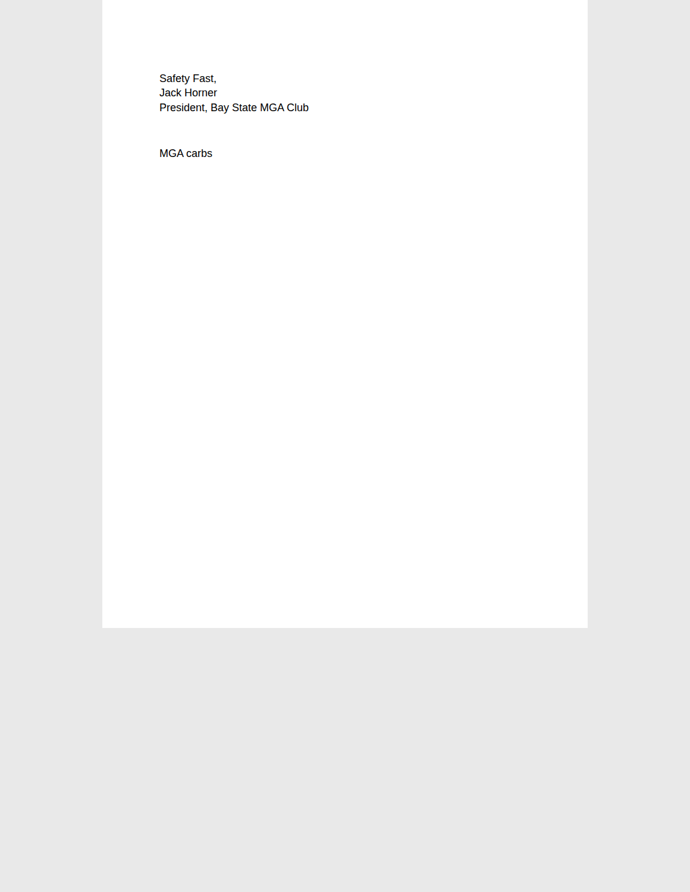Safety Fast, Jack Horner President, Bay State MGA Club
MGA carbs